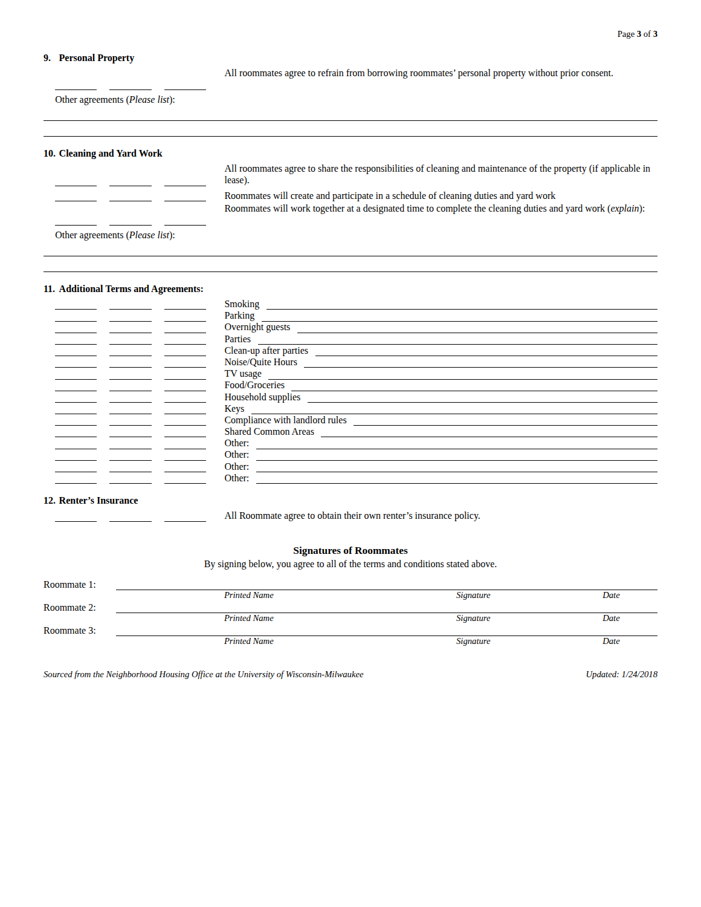Page 3 of 3
9. Personal Property
All roommates agree to refrain from borrowing roommates’ personal property without prior consent.
Other agreements (Please list):
10. Cleaning and Yard Work
All roommates agree to share the responsibilities of cleaning and maintenance of the property (if applicable in lease).
Roommates will create and participate in a schedule of cleaning duties and yard work
Roommates will work together at a designated time to complete the cleaning duties and yard work (explain):
Other agreements (Please list):
11. Additional Terms and Agreements:
Smoking
Parking
Overnight guests
Parties
Clean-up after parties
Noise/Quite Hours
TV usage
Food/Groceries
Household supplies
Keys
Compliance with landlord rules
Shared Common Areas
Other:
Other:
Other:
Other:
12. Renter’s Insurance
All Roommate agree to obtain their own renter’s insurance policy.
Signatures of Roommates
By signing below, you agree to all of the terms and conditions stated above.
| Roommate 1: | | | |
| | Printed Name | Signature | Date |
| Roommate 2: | | | |
| | Printed Name | Signature | Date |
| Roommate 3: | | | |
| | Printed Name | Signature | Date |
Sourced from the Neighborhood Housing Office at the University of Wisconsin-Milwaukee
Updated: 1/24/2018